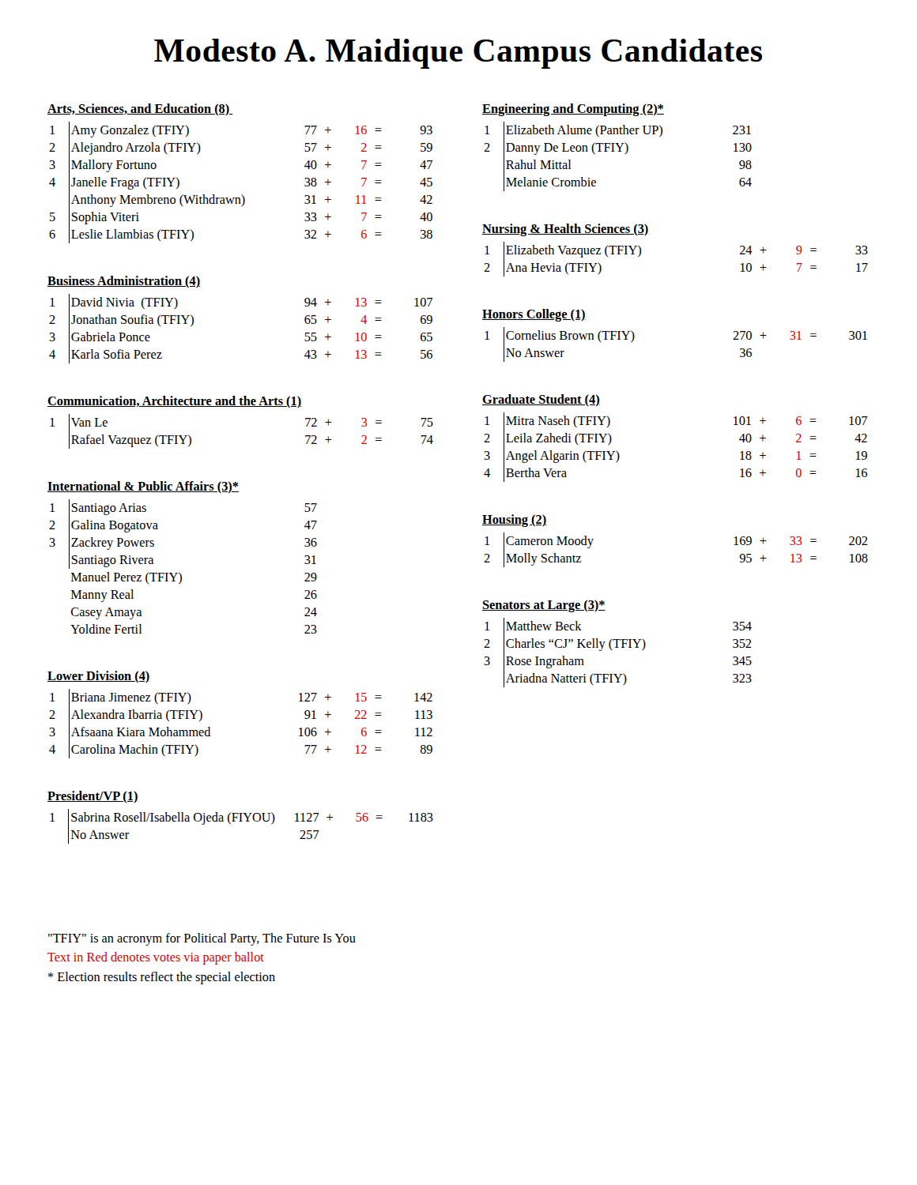Modesto A. Maidique Campus Candidates
Arts, Sciences, and Education (8)
| 1 | Amy Gonzalez (TFIY) | 77 | + | 16 | = | 93 |
| 2 | Alejandro Arzola (TFIY) | 57 | + | 2 | = | 59 |
| 3 | Mallory Fortuno | 40 | + | 7 | = | 47 |
| 4 | Janelle Fraga (TFIY) | 38 | + | 7 | = | 45 |
| | Anthony Membreno (Withdrawn) | 31 | + | 11 | = | 42 |
| 5 | Sophia Viteri | 33 | + | 7 | = | 40 |
| 6 | Leslie Llambias (TFIY) | 32 | + | 6 | = | 38 |
Business Administration (4)
| 1 | David Nivia (TFIY) | 94 | + | 13 | = | 107 |
| 2 | Jonathan Soufia (TFIY) | 65 | + | 4 | = | 69 |
| 3 | Gabriela Ponce | 55 | + | 10 | = | 65 |
| 4 | Karla Sofia Perez | 43 | + | 13 | = | 56 |
Communication, Architecture and the Arts (1)
| 1 | Van Le | 72 | + | 3 | = | 75 |
| | Rafael Vazquez (TFIY) | 72 | + | 2 | = | 74 |
International & Public Affairs (3)*
| 1 | Santiago Arias | 57 | | | | |
| 2 | Galina Bogatova | 47 | | | | |
| 3 | Zackrey Powers | 36 | | | | |
| | Santiago Rivera | 31 | | | | |
| | Manuel Perez (TFIY) | 29 | | | | |
| | Manny Real | 26 | | | | |
| | Casey Amaya | 24 | | | | |
| | Yoldine Fertil | 23 | | | | |
Lower Division (4)
| 1 | Briana Jimenez (TFIY) | 127 | + | 15 | = | 142 |
| 2 | Alexandra Ibarria (TFIY) | 91 | + | 22 | = | 113 |
| 3 | Afsaana Kiara Mohammed | 106 | + | 6 | = | 112 |
| 4 | Carolina Machin (TFIY) | 77 | + | 12 | = | 89 |
President/VP (1)
| 1 | Sabrina Rosell/Isabella Ojeda (FIYOU) | 1127 | + | 56 | = | 1183 |
| | No Answer | 257 | | | | |
Engineering and Computing (2)*
| 1 | Elizabeth Alume (Panther UP) | 231 | | | | |
| 2 | Danny De Leon (TFIY) | 130 | | | | |
| | Rahul Mittal | 98 | | | | |
| | Melanie Crombie | 64 | | | | |
Nursing & Health Sciences (3)
| 1 | Elizabeth Vazquez (TFIY) | 24 | + | 9 | = | 33 |
| 2 | Ana Hevia (TFIY) | 10 | + | 7 | = | 17 |
Honors College (1)
| 1 | Cornelius Brown (TFIY) | 270 | + | 31 | = | 301 |
| | No Answer | 36 | | | | |
Graduate Student (4)
| 1 | Mitra Naseh (TFIY) | 101 | + | 6 | = | 107 |
| 2 | Leila Zahedi (TFIY) | 40 | + | 2 | = | 42 |
| 3 | Angel Algarin (TFIY) | 18 | + | 1 | = | 19 |
| 4 | Bertha Vera | 16 | + | 0 | = | 16 |
Housing (2)
| 1 | Cameron Moody | 169 | + | 33 | = | 202 |
| 2 | Molly Schantz | 95 | + | 13 | = | 108 |
Senators at Large (3)*
| 1 | Matthew Beck | 354 | | | | |
| 2 | Charles “CJ” Kelly (TFIY) | 352 | | | | |
| 3 | Rose Ingraham | 345 | | | | |
| | Ariadna Natteri (TFIY) | 323 | | | | |
"TFIY" is an acronym for Political Party, The Future Is You
Text in Red denotes votes via paper ballot
* Election results reflect the special election